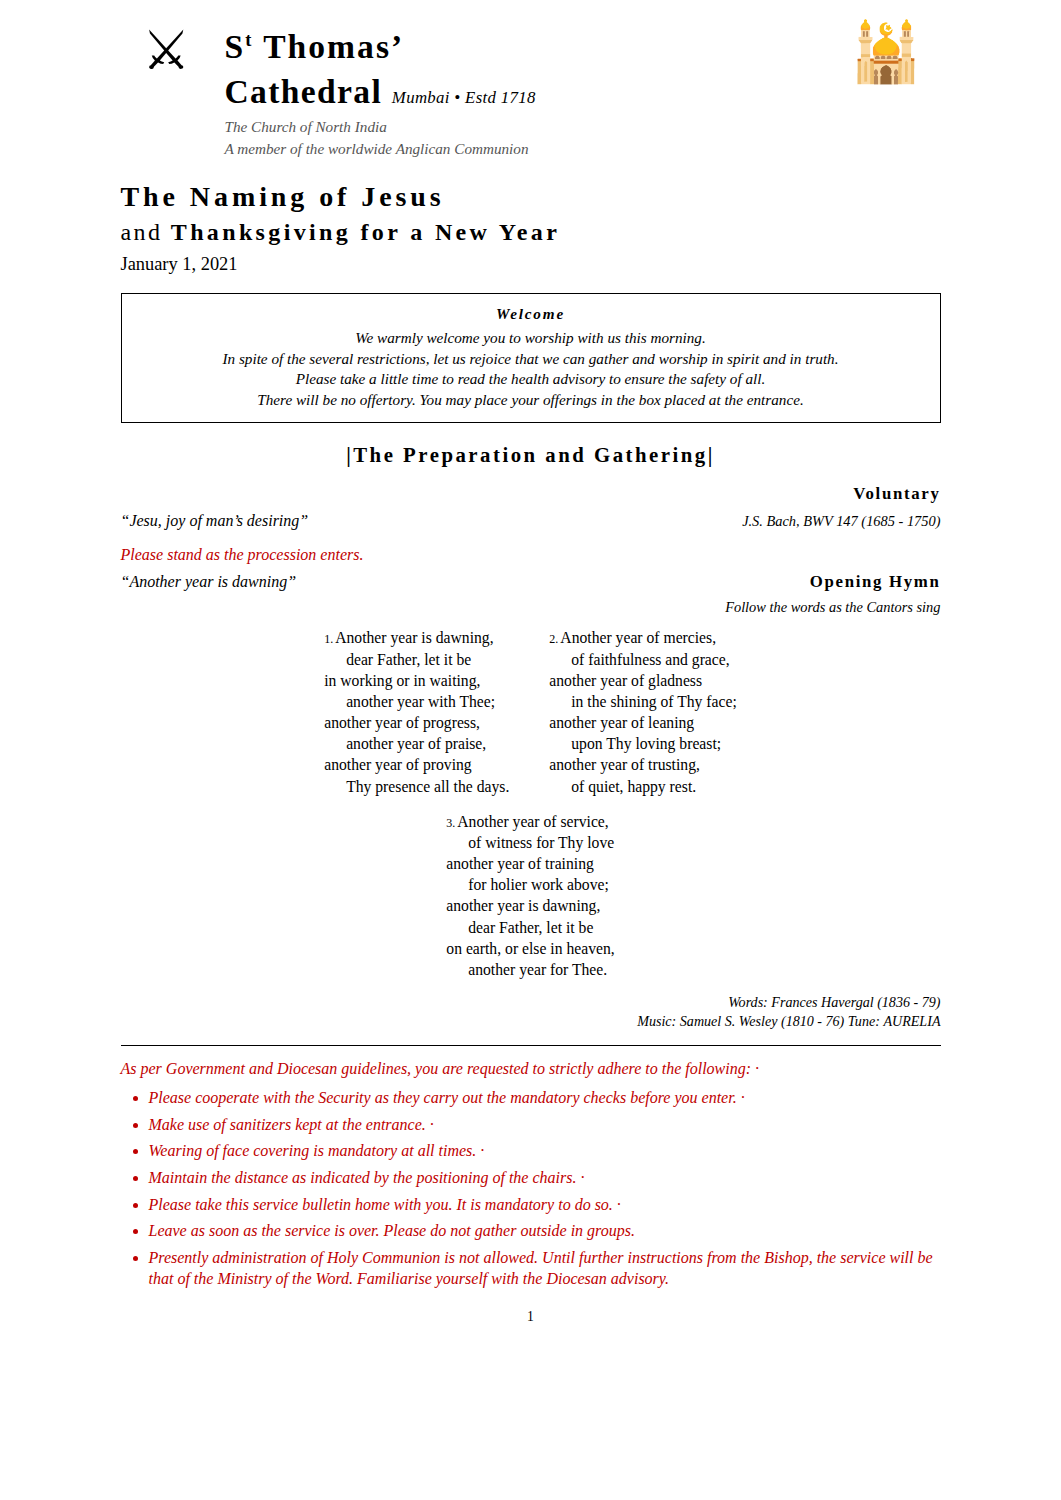⚔
St Thomas’
Cathedral Mumbai • Estd 1718
The Church of North India
A member of the worldwide Anglican Communion
🕌
The Naming of Jesus
and Thanksgiving for a New Year
January 1, 2021
Welcome We warmly welcome you to worship with us this morning.
In spite of the several restrictions, let us rejoice that we can gather and worship in spirit and in truth.
Please take a little time to read the health advisory to ensure the safety of all.
There will be no offertory. You may place your offerings in the box placed at the entrance.
|The Preparation and Gathering|
Voluntary
“Jesu, joy of man’s desiring”
J.S. Bach, BWV 147 (1685 - 1750)
Please stand as the procession enters.
“Another year is dawning”
Opening Hymn
Follow the words as the Cantors sing
1. Another year is dawning,
dear Father, let it be
in working or in waiting,
another year with Thee;
another year of progress,
another year of praise,
another year of proving
Thy presence all the days.
2. Another year of mercies,
of faithfulness and grace,
another year of gladness
in the shining of Thy face;
another year of leaning
upon Thy loving breast;
another year of trusting,
of quiet, happy rest.
3. Another year of service,
of witness for Thy love
another year of training
for holier work above;
another year is dawning,
dear Father, let it be
on earth, or else in heaven,
another year for Thee.
Words: Frances Havergal (1836 - 79)
Music: Samuel S. Wesley (1810 - 76) Tune: AURELIA
As per Government and Diocesan guidelines, you are requested to strictly adhere to the following: ·
Please cooperate with the Security as they carry out the mandatory checks before you enter. ·
Make use of sanitizers kept at the entrance. ·
Wearing of face covering is mandatory at all times. ·
Maintain the distance as indicated by the positioning of the chairs. ·
Please take this service bulletin home with you. It is mandatory to do so. ·
Leave as soon as the service is over. Please do not gather outside in groups.
Presently administration of Holy Communion is not allowed. Until further instructions from the Bishop, the service will be that of the Ministry of the Word. Familiarise yourself with the Diocesan advisory.
1